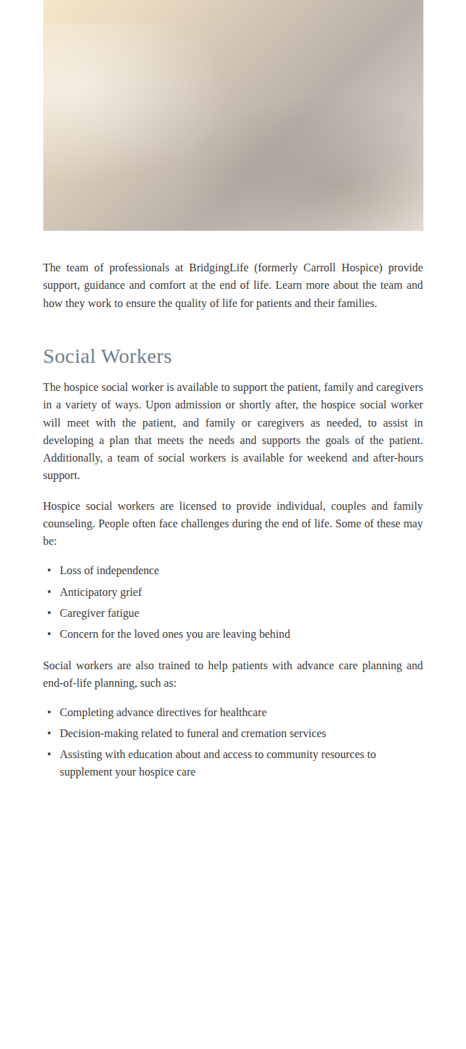The team of professionals at BridgingLife (formerly Carroll Hospice) provide support, guidance and comfort at the end of life. Learn more about the team and how they work to ensure the quality of life for patients and their families.
Social Workers
The hospice social worker is available to support the patient, family and caregivers in a variety of ways. Upon admission or shortly after, the hospice social worker will meet with the patient, and family or caregivers as needed, to assist in developing a plan that meets the needs and supports the goals of the patient. Additionally, a team of social workers is available for weekend and after-hours support.
Hospice social workers are licensed to provide individual, couples and family counseling. People often face challenges during the end of life. Some of these may be:
Loss of independence
Anticipatory grief
Caregiver fatigue
Concern for the loved ones you are leaving behind
Social workers are also trained to help patients with advance care planning and end-of-life planning, such as:
Completing advance directives for healthcare
Decision-making related to funeral and cremation services
Assisting with education about and access to community resources to supplement your hospice care